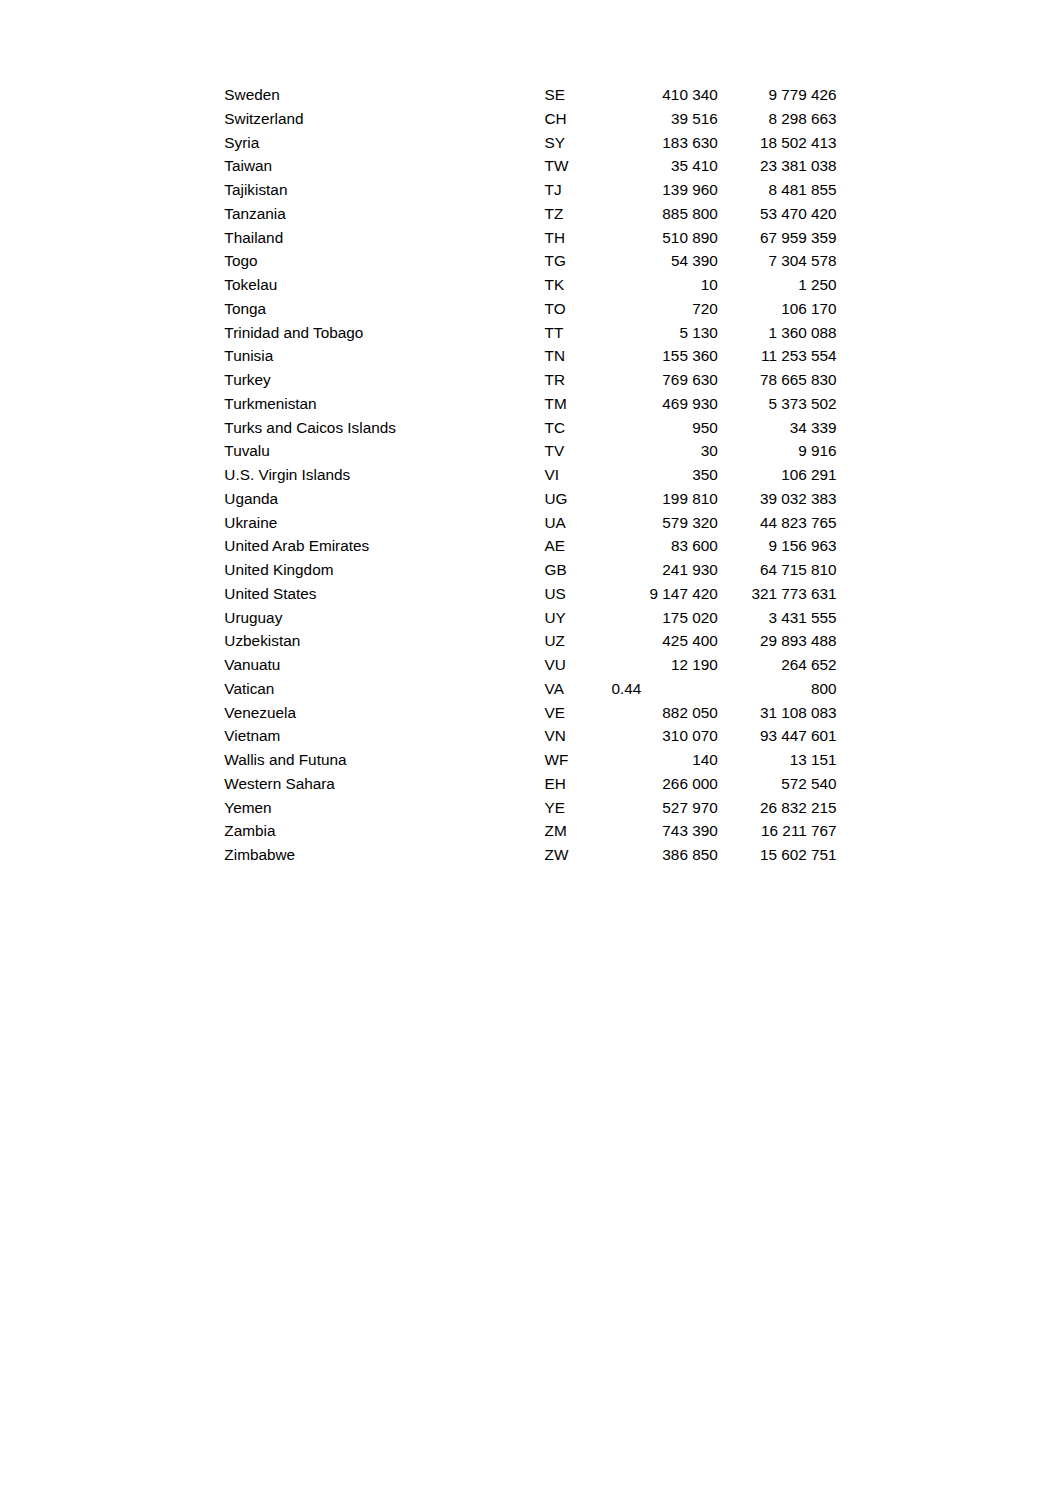| Sweden | SE | 410 340 | 9 779 426 |
| Switzerland | CH | 39 516 | 8 298 663 |
| Syria | SY | 183 630 | 18 502 413 |
| Taiwan | TW | 35 410 | 23 381 038 |
| Tajikistan | TJ | 139 960 | 8 481 855 |
| Tanzania | TZ | 885 800 | 53 470 420 |
| Thailand | TH | 510 890 | 67 959 359 |
| Togo | TG | 54 390 | 7 304 578 |
| Tokelau | TK | 10 | 1 250 |
| Tonga | TO | 720 | 106 170 |
| Trinidad and Tobago | TT | 5 130 | 1 360 088 |
| Tunisia | TN | 155 360 | 11 253 554 |
| Turkey | TR | 769 630 | 78 665 830 |
| Turkmenistan | TM | 469 930 | 5 373 502 |
| Turks and Caicos Islands | TC | 950 | 34 339 |
| Tuvalu | TV | 30 | 9 916 |
| U.S. Virgin Islands | VI | 350 | 106 291 |
| Uganda | UG | 199 810 | 39 032 383 |
| Ukraine | UA | 579 320 | 44 823 765 |
| United Arab Emirates | AE | 83 600 | 9 156 963 |
| United Kingdom | GB | 241 930 | 64 715 810 |
| United States | US | 9 147 420 | 321 773 631 |
| Uruguay | UY | 175 020 | 3 431 555 |
| Uzbekistan | UZ | 425 400 | 29 893 488 |
| Vanuatu | VU | 12 190 | 264 652 |
| Vatican | VA | 0.44 | 800 |
| Venezuela | VE | 882 050 | 31 108 083 |
| Vietnam | VN | 310 070 | 93 447 601 |
| Wallis and Futuna | WF | 140 | 13 151 |
| Western Sahara | EH | 266 000 | 572 540 |
| Yemen | YE | 527 970 | 26 832 215 |
| Zambia | ZM | 743 390 | 16 211 767 |
| Zimbabwe | ZW | 386 850 | 15 602 751 |